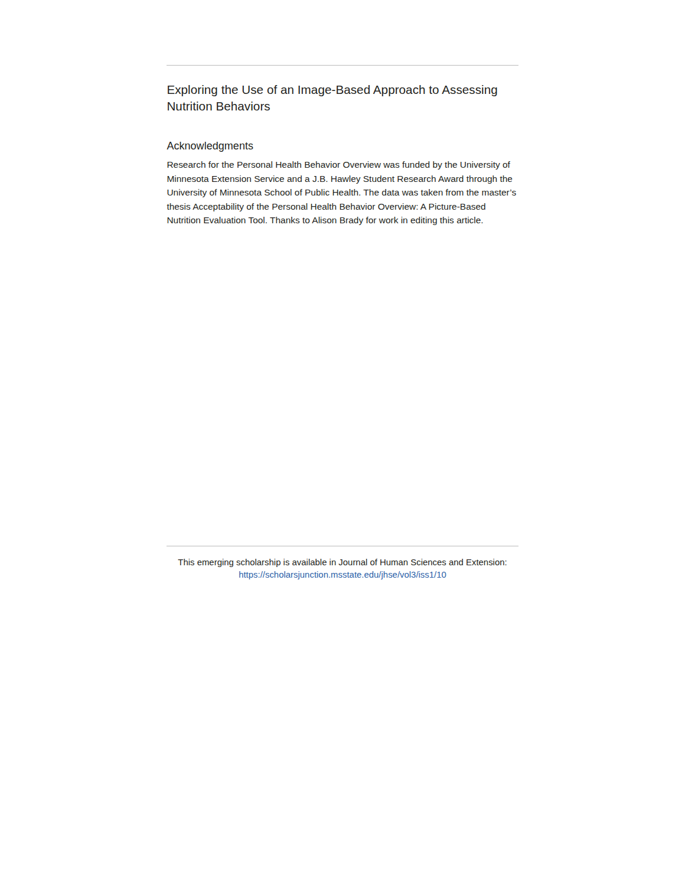Exploring the Use of an Image-Based Approach to Assessing Nutrition Behaviors
Acknowledgments
Research for the Personal Health Behavior Overview was funded by the University of Minnesota Extension Service and a J.B. Hawley Student Research Award through the University of Minnesota School of Public Health. The data was taken from the master’s thesis Acceptability of the Personal Health Behavior Overview: A Picture-Based Nutrition Evaluation Tool. Thanks to Alison Brady for work in editing this article.
This emerging scholarship is available in Journal of Human Sciences and Extension:
https://scholarsjunction.msstate.edu/jhse/vol3/iss1/10